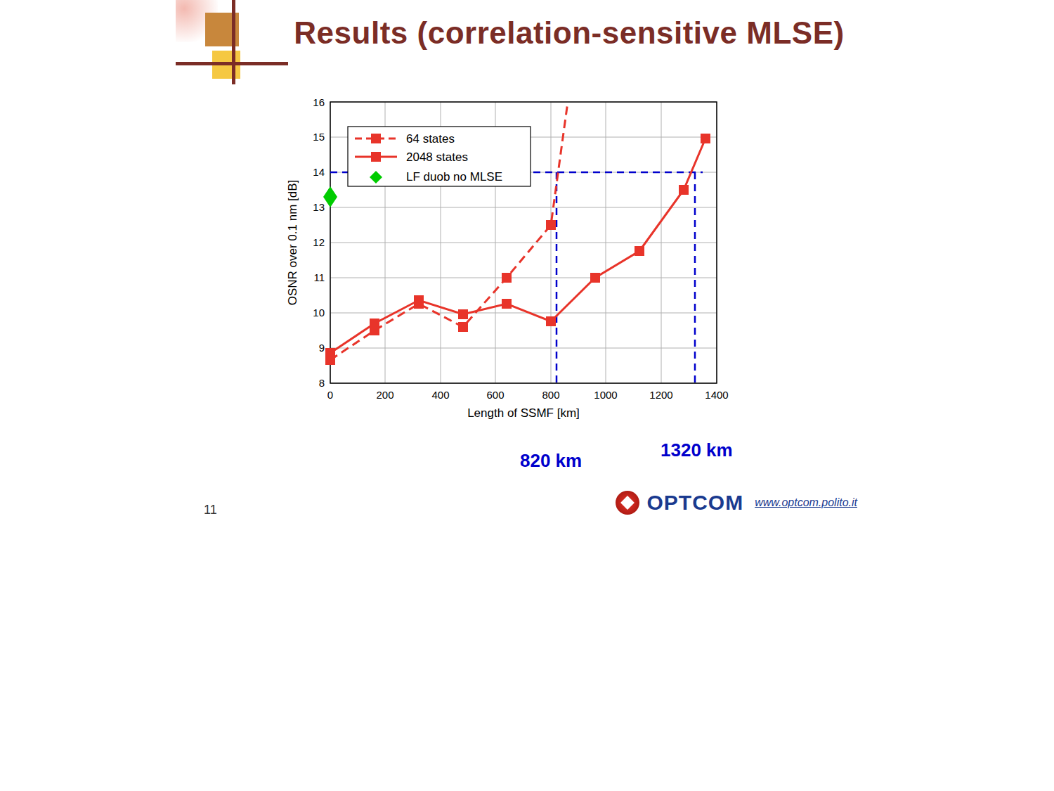Results (correlation-sensitive MLSE)
8 9 10 11 12 13 14 15 16 0 200 400 600 800 1000 1200 1400 Length of SSMF [km] OSNR over 0.1 nm [dB] 64 states 2048 states LF duob no MLSE
820 km
1320 km
11
OPTCOM
www.optcom.polito.it